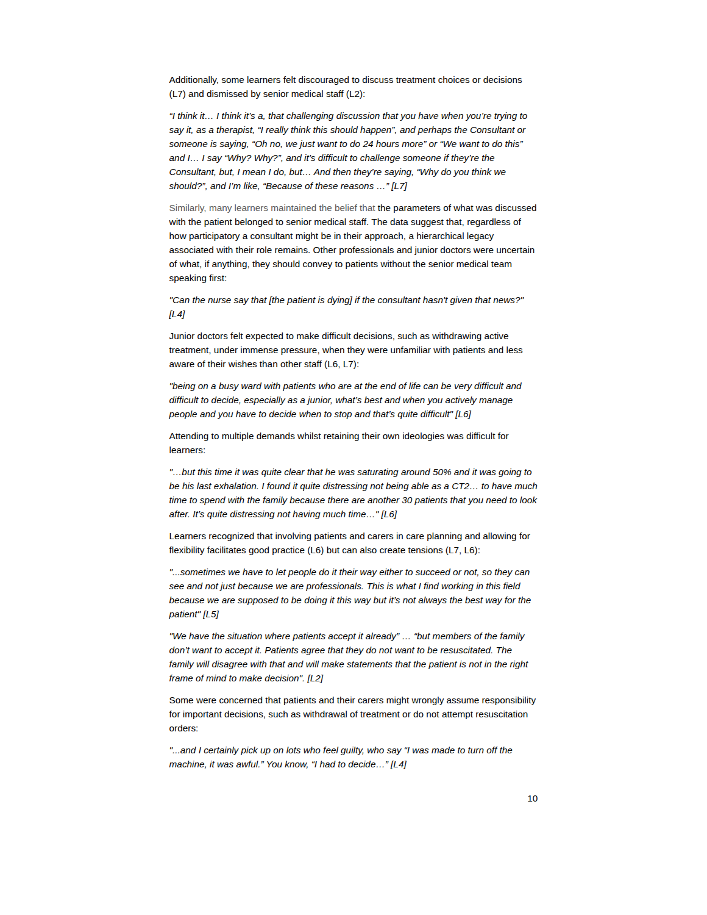Additionally, some learners felt discouraged to discuss treatment choices or decisions (L7) and dismissed by senior medical staff (L2):
“I think it… I think it’s a, that challenging discussion that you have when you’re trying to say it, as a therapist, “I really think this should happen”, and perhaps the Consultant or someone is saying, “Oh no, we just want to do 24 hours more” or “We want to do this” and I… I say “Why? Why?”, and it’s difficult to challenge someone if they’re the Consultant, but, I mean I do, but… And then they’re saying, “Why do you think we should?”, and I’m like, “Because of these reasons …” [L7]
Similarly, many learners maintained the belief that the parameters of what was discussed with the patient belonged to senior medical staff. The data suggest that, regardless of how participatory a consultant might be in their approach, a hierarchical legacy associated with their role remains. Other professionals and junior doctors were uncertain of what, if anything, they should convey to patients without the senior medical team speaking first:
"Can the nurse say that [the patient is dying] if the consultant hasn't given that news?" [L4]
Junior doctors felt expected to make difficult decisions, such as withdrawing active treatment, under immense pressure, when they were unfamiliar with patients and less aware of their wishes than other staff (L6, L7):
"being on a busy ward with patients who are at the end of life can be very difficult and difficult to decide, especially as a junior, what’s best and when you actively manage people and you have to decide when to stop and that’s quite difficult" [L6]
Attending to multiple demands whilst retaining their own ideologies was difficult for learners:
"…but this time it was quite clear that he was saturating around 50% and it was going to be his last exhalation. I found it quite distressing not being able as a CT2… to have much time to spend with the family because there are another 30 patients that you need to look after. It’s quite distressing not having much time…" [L6]
Learners recognized that involving patients and carers in care planning and allowing for flexibility facilitates good practice (L6) but can also create tensions (L7, L6):
"...sometimes we have to let people do it their way either to succeed or not, so they can see and not just because we are professionals. This is what I find working in this field because we are supposed to be doing it this way but it’s not always the best way for the patient" [L5]
"We have the situation where patients accept it already” … “but members of the family don’t want to accept it. Patients agree that they do not want to be resuscitated. The family will disagree with that and will make statements that the patient is not in the right frame of mind to make decision". [L2]
Some were concerned that patients and their carers might wrongly assume responsibility for important decisions, such as withdrawal of treatment or do not attempt resuscitation orders:
"...and I certainly pick up on lots who feel guilty, who say “I was made to turn off the machine, it was awful.” You know, “I had to decide…” [L4]
10